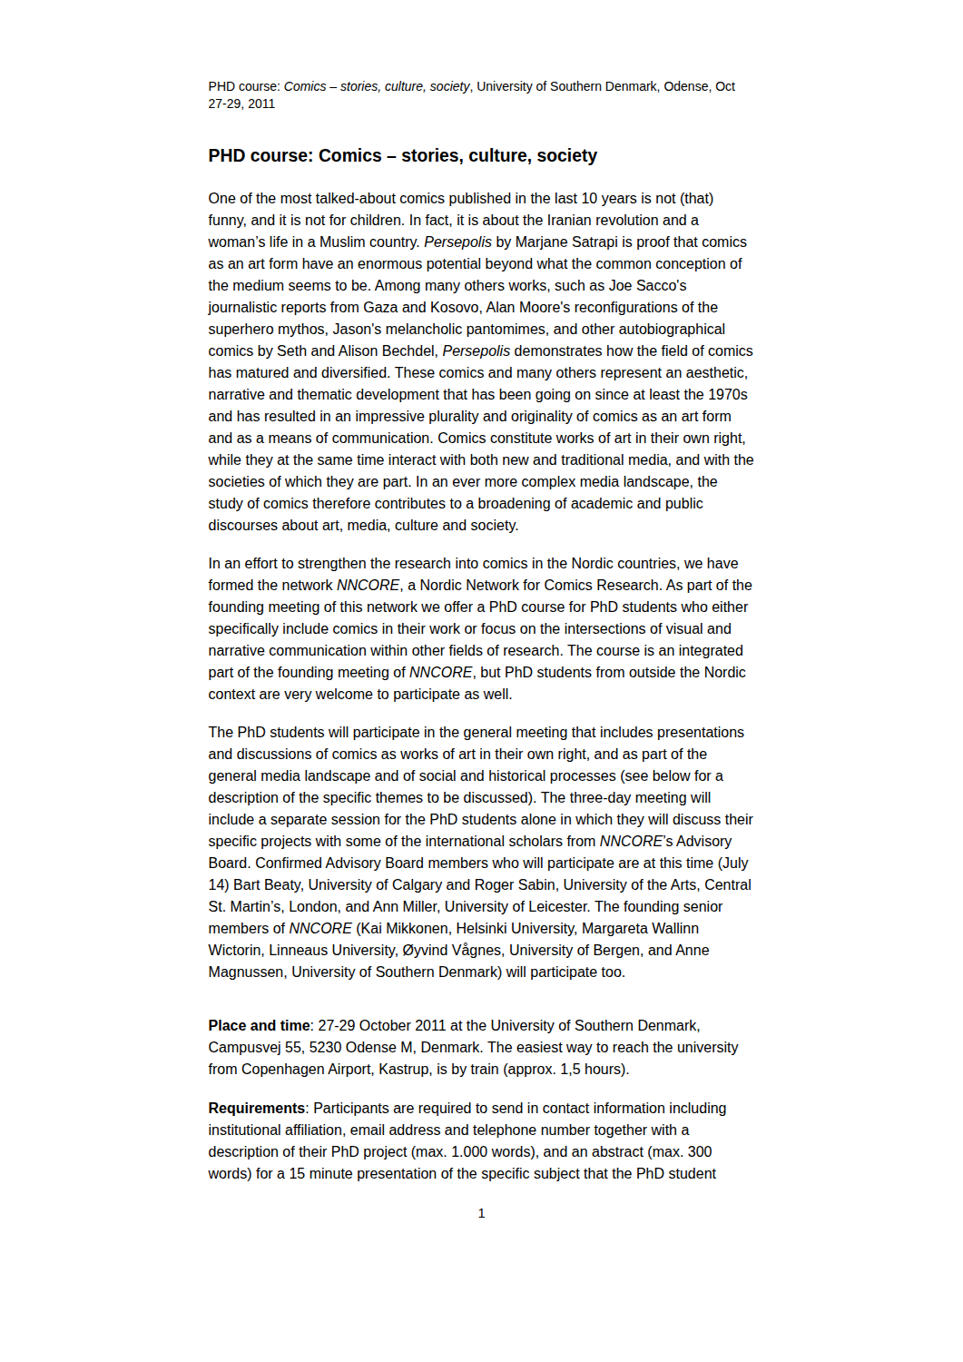PHD course: Comics – stories, culture, society, University of Southern Denmark, Odense, Oct 27-29, 2011
PHD course: Comics – stories, culture, society
One of the most talked-about comics published in the last 10 years is not (that) funny, and it is not for children. In fact, it is about the Iranian revolution and a woman’s life in a Muslim country. Persepolis by Marjane Satrapi is proof that comics as an art form have an enormous potential beyond what the common conception of the medium seems to be. Among many others works, such as Joe Sacco's journalistic reports from Gaza and Kosovo, Alan Moore's reconfigurations of the superhero mythos, Jason's melancholic pantomimes, and other autobiographical comics by Seth and Alison Bechdel, Persepolis demonstrates how the field of comics has matured and diversified. These comics and many others represent an aesthetic, narrative and thematic development that has been going on since at least the 1970s and has resulted in an impressive plurality and originality of comics as an art form and as a means of communication. Comics constitute works of art in their own right, while they at the same time interact with both new and traditional media, and with the societies of which they are part. In an ever more complex media landscape, the study of comics therefore contributes to a broadening of academic and public discourses about art, media, culture and society.
In an effort to strengthen the research into comics in the Nordic countries, we have formed the network NNCORE, a Nordic Network for Comics Research. As part of the founding meeting of this network we offer a PhD course for PhD students who either specifically include comics in their work or focus on the intersections of visual and narrative communication within other fields of research. The course is an integrated part of the founding meeting of NNCORE, but PhD students from outside the Nordic context are very welcome to participate as well.
The PhD students will participate in the general meeting that includes presentations and discussions of comics as works of art in their own right, and as part of the general media landscape and of social and historical processes (see below for a description of the specific themes to be discussed). The three-day meeting will include a separate session for the PhD students alone in which they will discuss their specific projects with some of the international scholars from NNCORE’s Advisory Board. Confirmed Advisory Board members who will participate are at this time (July 14) Bart Beaty, University of Calgary and Roger Sabin, University of the Arts, Central St. Martin’s, London, and Ann Miller, University of Leicester. The founding senior members of NNCORE (Kai Mikkonen, Helsinki University, Margareta Wallinn Wictorin, Linneaus University, Øyvind Vågnes, University of Bergen, and Anne Magnussen, University of Southern Denmark) will participate too.
Place and time: 27-29 October 2011 at the University of Southern Denmark, Campusvej 55, 5230 Odense M, Denmark. The easiest way to reach the university from Copenhagen Airport, Kastrup, is by train (approx. 1,5 hours).
Requirements: Participants are required to send in contact information including institutional affiliation, email address and telephone number together with a description of their PhD project (max. 1.000 words), and an abstract (max. 300 words) for a 15 minute presentation of the specific subject that the PhD student
1